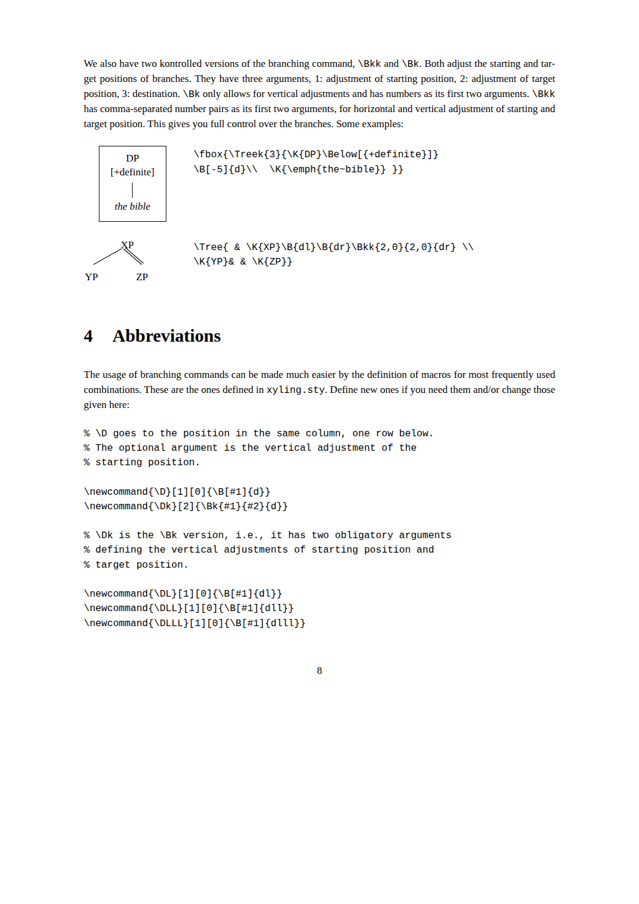We also have two kontrolled versions of the branching command, \Bkk and \Bk. Both adjust the starting and target positions of branches. They have three arguments, 1: adjustment of starting position, 2: adjustment of target position, 3: destination. \Bk only allows for vertical adjustments and has numbers as its first two arguments. \Bkk has comma-separated number pairs as its first two arguments, for horizontal and vertical adjustment of starting and target position. This gives you full control over the branches. Some examples:
DP [+definite] the bible
\fbox{\Treek{3}{\K{DP}\Below[{+definite}]} \B[-5]{d}\\ \K{\emph{the~bible}} }}
XP YP ZP
\Tree{ & \K{XP}\B{dl}\B{dr}\Bkk{2,0}{2,0}{dr} \\ \K{YP}& & \K{ZP}}
4 Abbreviations
The usage of branching commands can be made much easier by the definition of macros for most frequently used combinations. These are the ones defined in xyling.sty. Define new ones if you need them and/or change those given here:
% \D goes to the position in the same column, one row below.
% The optional argument is the vertical adjustment of the
% starting position.

\newcommand{\D}[1][0]{\B[#1]{d}}
\newcommand{\Dk}[2]{\Bk{#1}{#2}{d}}

% \Dk is the \Bk version, i.e., it has two obligatory arguments
% defining the vertical adjustments of starting position and
% target position.

\newcommand{\DL}[1][0]{\B[#1]{dl}}
\newcommand{\DLL}[1][0]{\B[#1]{dll}}
\newcommand{\DLLL}[1][0]{\B[#1]{dlll}}
8